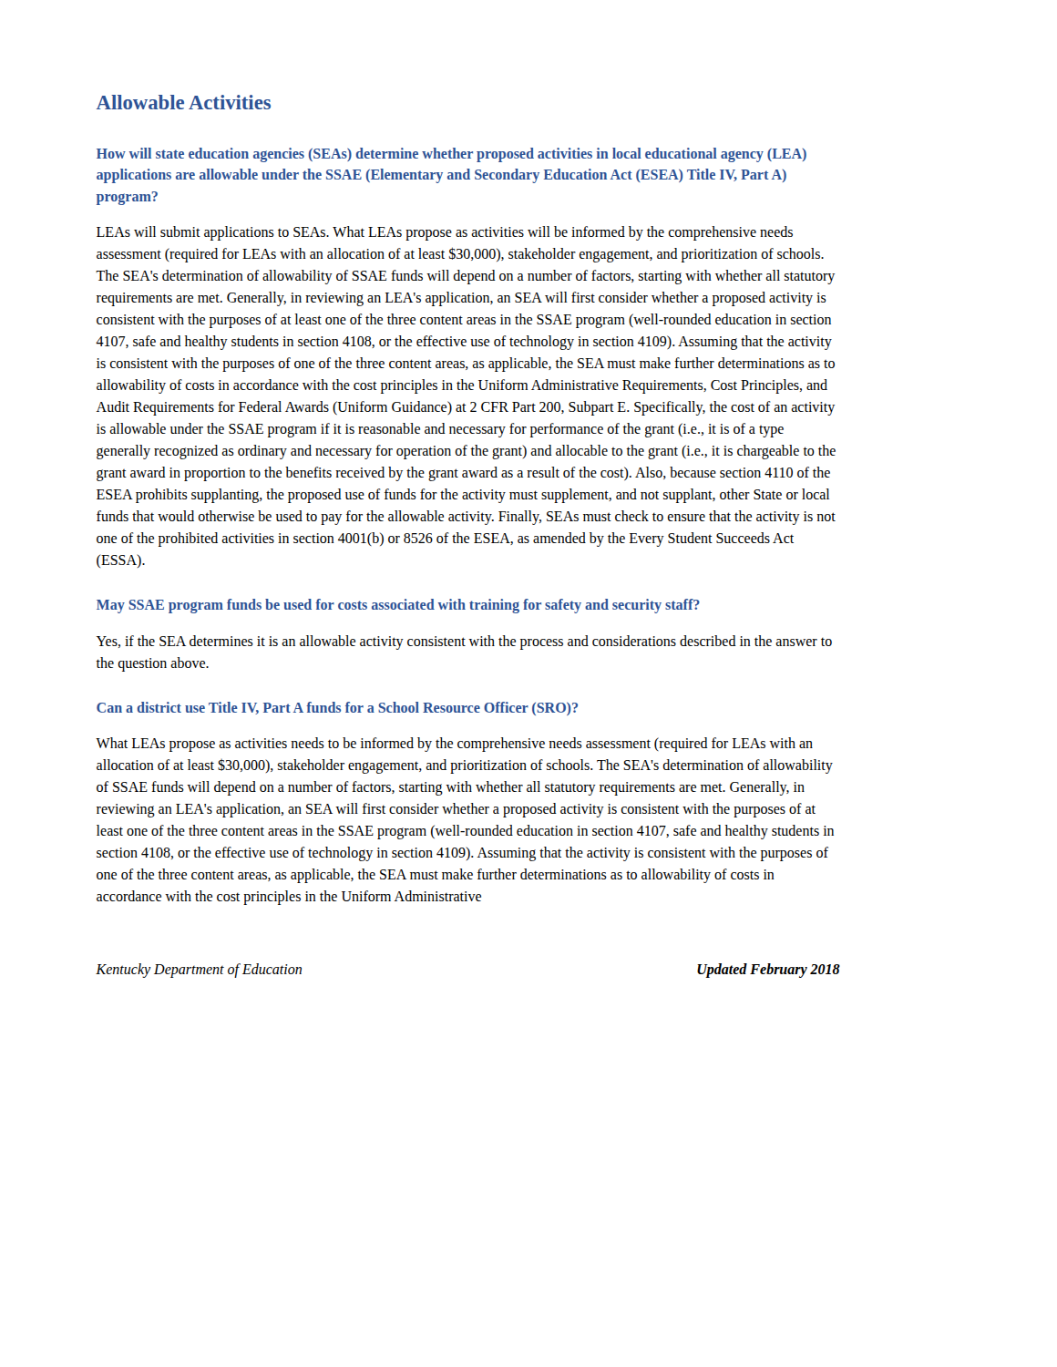Allowable Activities
How will state education agencies (SEAs) determine whether proposed activities in local educational agency (LEA) applications are allowable under the SSAE (Elementary and Secondary Education Act (ESEA) Title IV, Part A) program?
LEAs will submit applications to SEAs. What LEAs propose as activities will be informed by the comprehensive needs assessment (required for LEAs with an allocation of at least $30,000), stakeholder engagement, and prioritization of schools. The SEA's determination of allowability of SSAE funds will depend on a number of factors, starting with whether all statutory requirements are met. Generally, in reviewing an LEA's application, an SEA will first consider whether a proposed activity is consistent with the purposes of at least one of the three content areas in the SSAE program (well-rounded education in section 4107, safe and healthy students in section 4108, or the effective use of technology in section 4109). Assuming that the activity is consistent with the purposes of one of the three content areas, as applicable, the SEA must make further determinations as to allowability of costs in accordance with the cost principles in the Uniform Administrative Requirements, Cost Principles, and Audit Requirements for Federal Awards (Uniform Guidance) at 2 CFR Part 200, Subpart E. Specifically, the cost of an activity is allowable under the SSAE program if it is reasonable and necessary for performance of the grant (i.e., it is of a type generally recognized as ordinary and necessary for operation of the grant) and allocable to the grant (i.e., it is chargeable to the grant award in proportion to the benefits received by the grant award as a result of the cost). Also, because section 4110 of the ESEA prohibits supplanting, the proposed use of funds for the activity must supplement, and not supplant, other State or local funds that would otherwise be used to pay for the allowable activity. Finally, SEAs must check to ensure that the activity is not one of the prohibited activities in section 4001(b) or 8526 of the ESEA, as amended by the Every Student Succeeds Act (ESSA).
May SSAE program funds be used for costs associated with training for safety and security staff?
Yes, if the SEA determines it is an allowable activity consistent with the process and considerations described in the answer to the question above.
Can a district use Title IV, Part A funds for a School Resource Officer (SRO)?
What LEAs propose as activities needs to be informed by the comprehensive needs assessment (required for LEAs with an allocation of at least $30,000), stakeholder engagement, and prioritization of schools. The SEA's determination of allowability of SSAE funds will depend on a number of factors, starting with whether all statutory requirements are met. Generally, in reviewing an LEA's application, an SEA will first consider whether a proposed activity is consistent with the purposes of at least one of the three content areas in the SSAE program (well-rounded education in section 4107, safe and healthy students in section 4108, or the effective use of technology in section 4109). Assuming that the activity is consistent with the purposes of one of the three content areas, as applicable, the SEA must make further determinations as to allowability of costs in accordance with the cost principles in the Uniform Administrative
Kentucky Department of Education Updated February 2018